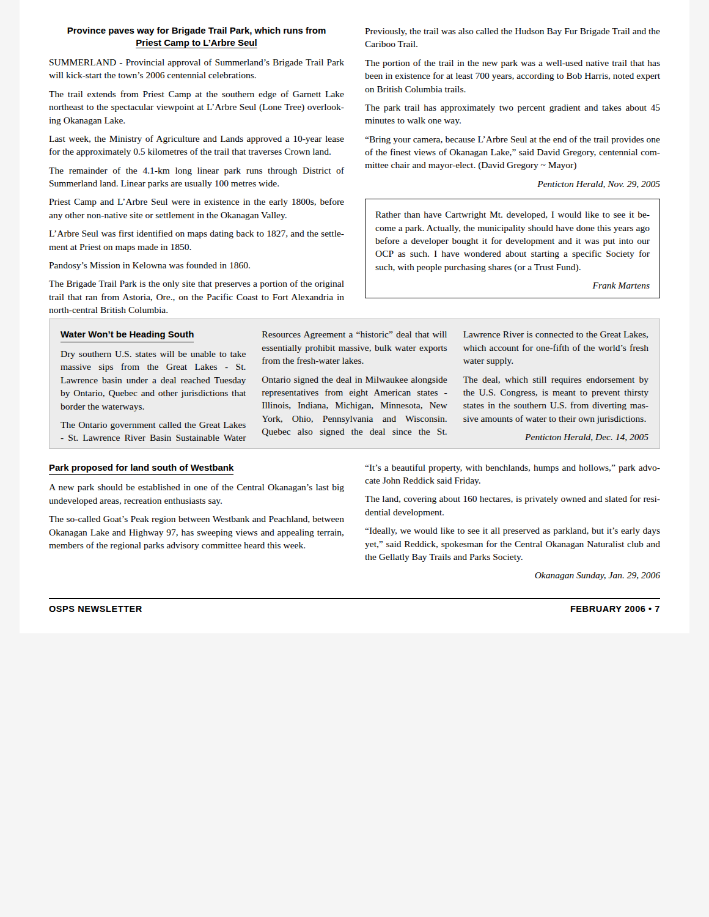Province paves way for Brigade Trail Park, which runs from
Priest Camp to L’Arbre Seul
SUMMERLAND - Provincial approval of Summerland’s Brigade Trail Park will kick-start the town’s 2006 centennial celebrations.
The trail extends from Priest Camp at the southern edge of Garnett Lake northeast to the spectacular viewpoint at L’Arbre Seul (Lone Tree) overlooking Okanagan Lake.
Last week, the Ministry of Agriculture and Lands approved a 10-year lease for the approximately 0.5 kilometres of the trail that traverses Crown land.
The remainder of the 4.1-km long linear park runs through District of Summerland land. Linear parks are usually 100 metres wide.
Priest Camp and L’Arbre Seul were in existence in the early 1800s, before any other non-native site or settlement in the Okanagan Valley.
L’Arbre Seul was first identified on maps dating back to 1827, and the settlement at Priest on maps made in 1850.
Pandosy’s Mission in Kelowna was founded in 1860.
The Brigade Trail Park is the only site that preserves a portion of the original trail that ran from Astoria, Ore., on the Pacific Coast to Fort Alexandria in north-central British Columbia.
Previously, the trail was also called the Hudson Bay Fur Brigade Trail and the Cariboo Trail.
The portion of the trail in the new park was a well-used native trail that has been in existence for at least 700 years, according to Bob Harris, noted expert on British Columbia trails.
The park trail has approximately two percent gradient and takes about 45 minutes to walk one way.
“Bring your camera, because L’Arbre Seul at the end of the trail provides one of the finest views of Okanagan Lake,” said David Gregory, centennial committee chair and mayor-elect. (David Gregory ~ Mayor)
Penticton Herald, Nov. 29, 2005
Rather than have Cartwright Mt. developed, I would like to see it become a park. Actually, the municipality should have done this years ago before a developer bought it for development and it was put into our OCP as such. I have wondered about starting a specific Society for such, with people purchasing shares (or a Trust Fund).
Frank Martens
Water Won’t be Heading South
Dry southern U.S. states will be unable to take massive sips from the Great Lakes - St. Lawrence basin under a deal reached Tuesday by Ontario, Quebec and other jurisdictions that border the waterways.
The Ontario government called the Great Lakes - St. Lawrence River Basin Sustainable Water Resources Agreement a “historic” deal that will essentially prohibit massive, bulk water exports from the fresh-water lakes.
Ontario signed the deal in Milwaukee alongside representatives from eight American states - Illinois, Indiana, Michigan, Minnesota, New York, Ohio, Pennsylvania and Wisconsin. Quebec also signed the deal since the St. Lawrence River is connected to the Great Lakes, which account for one-fifth of the world’s fresh water supply.
The deal, which still requires endorsement by the U.S. Congress, is meant to prevent thirsty states in the southern U.S. from diverting massive amounts of water to their own jurisdictions.
Penticton Herald, Dec. 14, 2005
Park proposed for land south of Westbank
A new park should be established in one of the Central Okanagan’s last big undeveloped areas, recreation enthusiasts say.
The so-called Goat’s Peak region between Westbank and Peachland, between Okanagan Lake and Highway 97, has sweeping views and appealing terrain, members of the regional parks advisory committee heard this week.
“It’s a beautiful property, with benchlands, humps and hollows,” park advocate John Reddick said Friday.
The land, covering about 160 hectares, is privately owned and slated for residential development.
“Ideally, we would like to see it all preserved as parkland, but it’s early days yet,” said Reddick, spokesman for the Central Okanagan Naturalist club and the Gellatly Bay Trails and Parks Society.
Okanagan Sunday, Jan. 29, 2006
OSPS NEWSLETTER FEBRUARY 2006 • 7